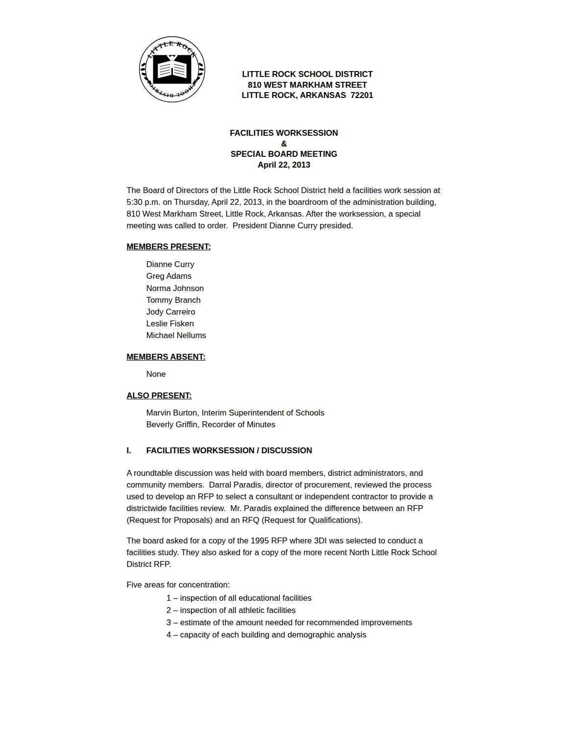LITTLE ROCK SCHOOL DISTRICT
LITTLE ROCK SCHOOL DISTRICT 810 WEST MARKHAM STREET LITTLE ROCK, ARKANSAS 72201
FACILITIES WORKSESSION & SPECIAL BOARD MEETING April 22, 2013
The Board of Directors of the Little Rock School District held a facilities work session at 5:30 p.m. on Thursday, April 22, 2013, in the boardroom of the administration building, 810 West Markham Street, Little Rock, Arkansas. After the worksession, a special meeting was called to order. President Dianne Curry presided.
MEMBERS PRESENT:
Dianne Curry
Greg Adams
Norma Johnson
Tommy Branch
Jody Carreiro
Leslie Fisken
Michael Nellums
MEMBERS ABSENT:
None
ALSO PRESENT:
Marvin Burton, Interim Superintendent of Schools
Beverly Griffin, Recorder of Minutes
I. FACILITIES WORKSESSION / DISCUSSION
A roundtable discussion was held with board members, district administrators, and community members. Darral Paradis, director of procurement, reviewed the process used to develop an RFP to select a consultant or independent contractor to provide a districtwide facilities review. Mr. Paradis explained the difference between an RFP (Request for Proposals) and an RFQ (Request for Qualifications).
The board asked for a copy of the 1995 RFP where 3DI was selected to conduct a facilities study. They also asked for a copy of the more recent North Little Rock School District RFP.
Five areas for concentration:
1 – inspection of all educational facilities
2 – inspection of all athletic facilities
3 – estimate of the amount needed for recommended improvements
4 – capacity of each building and demographic analysis